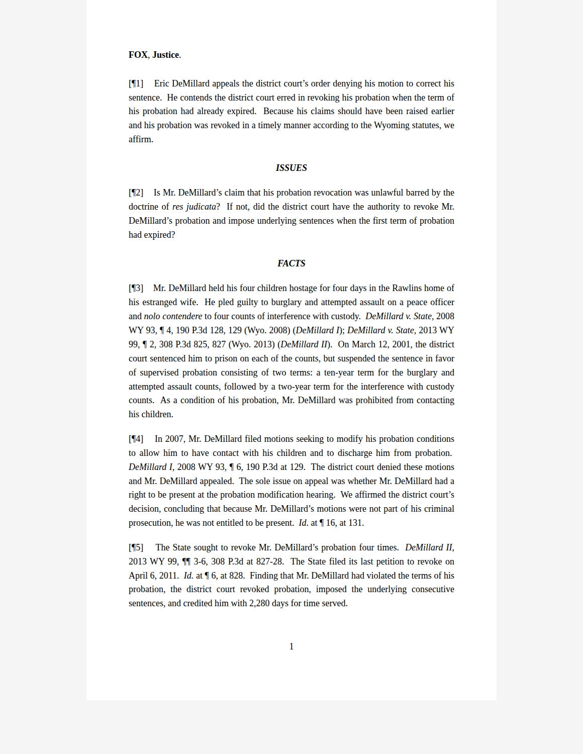FOX, Justice.
[¶1] Eric DeMillard appeals the district court’s order denying his motion to correct his sentence. He contends the district court erred in revoking his probation when the term of his probation had already expired. Because his claims should have been raised earlier and his probation was revoked in a timely manner according to the Wyoming statutes, we affirm.
ISSUES
[¶2] Is Mr. DeMillard’s claim that his probation revocation was unlawful barred by the doctrine of res judicata? If not, did the district court have the authority to revoke Mr. DeMillard’s probation and impose underlying sentences when the first term of probation had expired?
FACTS
[¶3] Mr. DeMillard held his four children hostage for four days in the Rawlins home of his estranged wife. He pled guilty to burglary and attempted assault on a peace officer and nolo contendere to four counts of interference with custody. DeMillard v. State, 2008 WY 93, ¶ 4, 190 P.3d 128, 129 (Wyo. 2008) (DeMillard I); DeMillard v. State, 2013 WY 99, ¶ 2, 308 P.3d 825, 827 (Wyo. 2013) (DeMillard II). On March 12, 2001, the district court sentenced him to prison on each of the counts, but suspended the sentence in favor of supervised probation consisting of two terms: a ten-year term for the burglary and attempted assault counts, followed by a two-year term for the interference with custody counts. As a condition of his probation, Mr. DeMillard was prohibited from contacting his children.
[¶4] In 2007, Mr. DeMillard filed motions seeking to modify his probation conditions to allow him to have contact with his children and to discharge him from probation. DeMillard I, 2008 WY 93, ¶ 6, 190 P.3d at 129. The district court denied these motions and Mr. DeMillard appealed. The sole issue on appeal was whether Mr. DeMillard had a right to be present at the probation modification hearing. We affirmed the district court’s decision, concluding that because Mr. DeMillard’s motions were not part of his criminal prosecution, he was not entitled to be present. Id. at ¶ 16, at 131.
[¶5] The State sought to revoke Mr. DeMillard’s probation four times. DeMillard II, 2013 WY 99, ¶¶ 3-6, 308 P.3d at 827-28. The State filed its last petition to revoke on April 6, 2011. Id. at ¶ 6, at 828. Finding that Mr. DeMillard had violated the terms of his probation, the district court revoked probation, imposed the underlying consecutive sentences, and credited him with 2,280 days for time served.
1